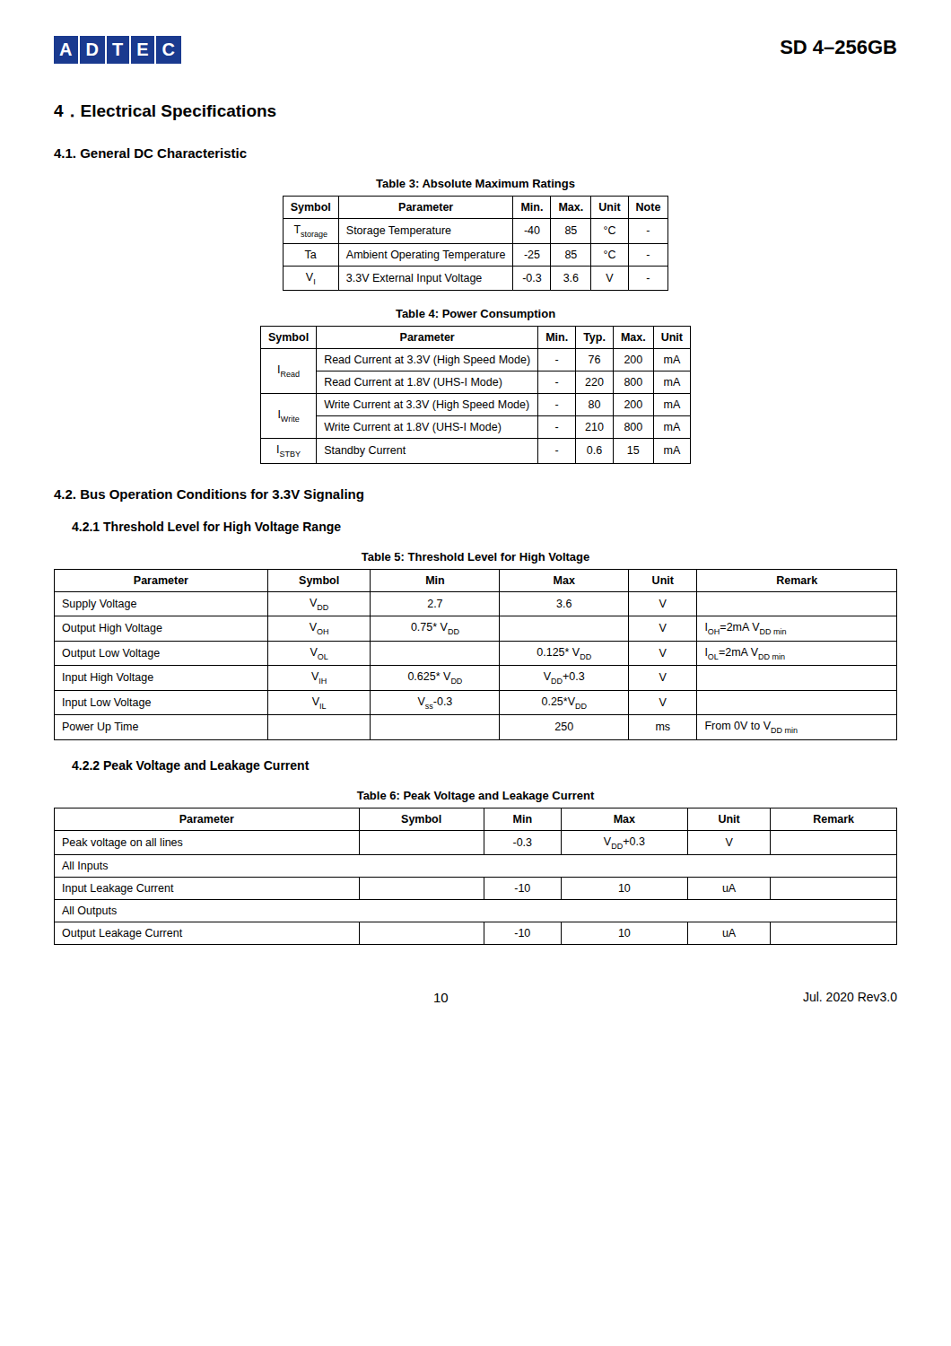ADTEC
SD 4–256GB
4．Electrical Specifications
4.1. General DC Characteristic
Table 3: Absolute Maximum Ratings
| Symbol | Parameter | Min. | Max. | Unit | Note |
| --- | --- | --- | --- | --- | --- |
| T storage | Storage Temperature | -40 | 85 | °C | - |
| Ta | Ambient Operating Temperature | -25 | 85 | °C | - |
| V I | 3.3V External Input Voltage | -0.3 | 3.6 | V | - |
Table 4: Power Consumption
| Symbol | Parameter | Min. | Typ. | Max. | Unit |
| --- | --- | --- | --- | --- | --- |
| I Read | Read Current at 3.3V (High Speed Mode) | - | 76 | 200 | mA |
| Read Current at 1.8V (UHS-I Mode) | - | 220 | 800 | mA |
| I Write | Write Current at 3.3V (High Speed Mode) | - | 80 | 200 | mA |
| Write Current at 1.8V (UHS-I Mode) | - | 210 | 800 | mA |
| I STBY | Standby Current | - | 0.6 | 15 | mA |
4.2. Bus Operation Conditions for 3.3V Signaling
4.2.1 Threshold Level for High Voltage Range
Table 5: Threshold Level for High Voltage
| Parameter | Symbol | Min | Max | Unit | Remark |
| --- | --- | --- | --- | --- | --- |
| Supply Voltage | V DD | 2.7 | 3.6 | V | |
| Output High Voltage | V OH | 0.75* V DD | | V | I OH =2mA V DD min |
| Output Low Voltage | V OL | | 0.125* V DD | V | I OL =2mA V DD min |
| Input High Voltage | V IH | 0.625* V DD | V DD +0.3 | V | |
| Input Low Voltage | V IL | V ss -0.3 | 0.25*V DD | V | |
| Power Up Time | | | 250 | ms | From 0V to V DD min |
4.2.2 Peak Voltage and Leakage Current
Table 6: Peak Voltage and Leakage Current
| Parameter | Symbol | Min | Max | Unit | Remark |
| --- | --- | --- | --- | --- | --- |
| Peak voltage on all lines | | -0.3 | V DD +0.3 | V | |
| All Inputs |
| Input Leakage Current | | -10 | 10 | uA | |
| All Outputs |
| Output Leakage Current | | -10 | 10 | uA | |
10
Jul. 2020 Rev3.0